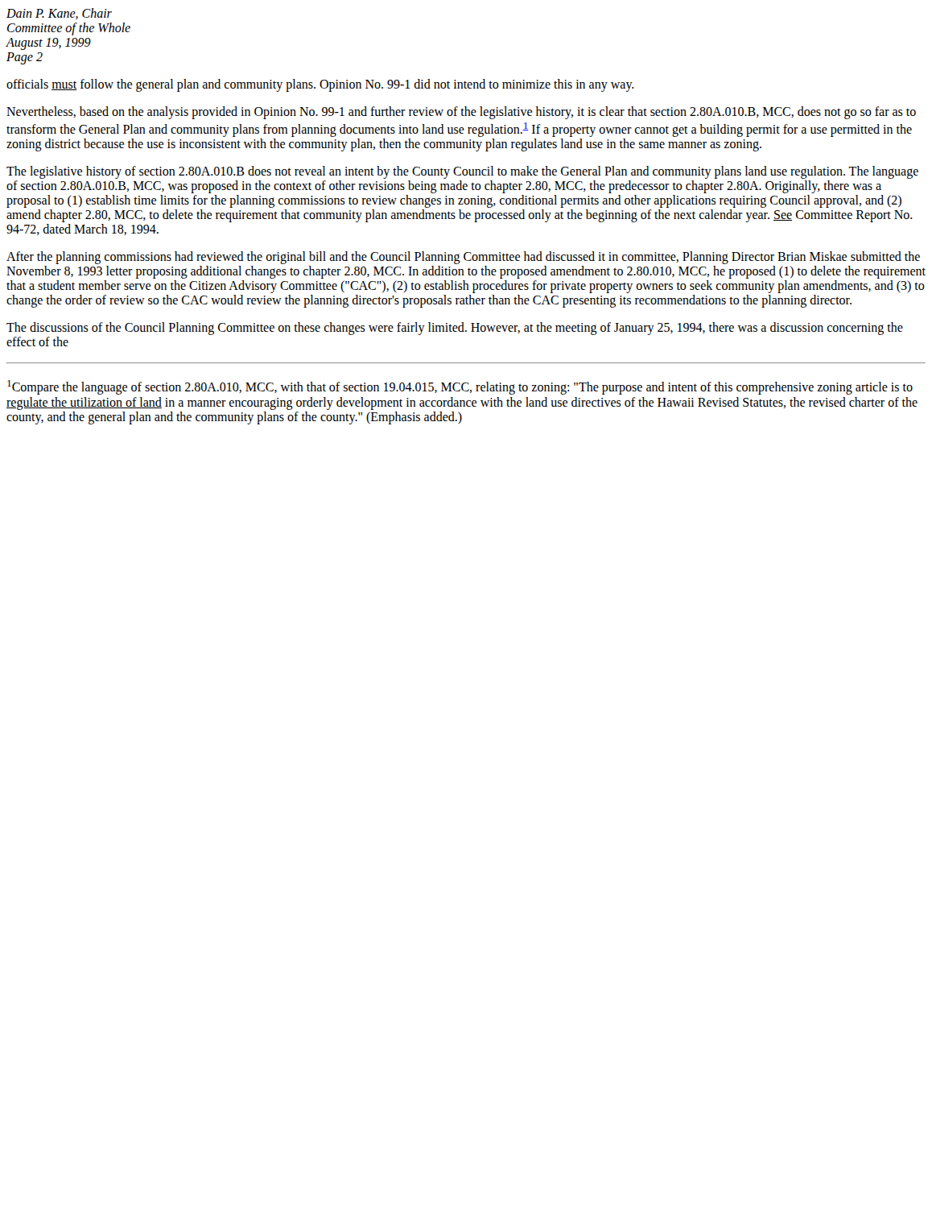Dain P. Kane, Chair
Committee of the Whole
August 19, 1999
Page 2
officials must follow the general plan and community plans. Opinion No. 99-1 did not intend to minimize this in any way.
Nevertheless, based on the analysis provided in Opinion No. 99-1 and further review of the legislative history, it is clear that section 2.80A.010.B, MCC, does not go so far as to transform the General Plan and community plans from planning documents into land use regulation.1 If a property owner cannot get a building permit for a use permitted in the zoning district because the use is inconsistent with the community plan, then the community plan regulates land use in the same manner as zoning.
The legislative history of section 2.80A.010.B does not reveal an intent by the County Council to make the General Plan and community plans land use regulation. The language of section 2.80A.010.B, MCC, was proposed in the context of other revisions being made to chapter 2.80, MCC, the predecessor to chapter 2.80A. Originally, there was a proposal to (1) establish time limits for the planning commissions to review changes in zoning, conditional permits and other applications requiring Council approval, and (2) amend chapter 2.80, MCC, to delete the requirement that community plan amendments be processed only at the beginning of the next calendar year. See Committee Report No. 94-72, dated March 18, 1994.
After the planning commissions had reviewed the original bill and the Council Planning Committee had discussed it in committee, Planning Director Brian Miskae submitted the November 8, 1993 letter proposing additional changes to chapter 2.80, MCC. In addition to the proposed amendment to 2.80.010, MCC, he proposed (1) to delete the requirement that a student member serve on the Citizen Advisory Committee ("CAC"), (2) to establish procedures for private property owners to seek community plan amendments, and (3) to change the order of review so the CAC would review the planning director's proposals rather than the CAC presenting its recommendations to the planning director.
The discussions of the Council Planning Committee on these changes were fairly limited. However, at the meeting of January 25, 1994, there was a discussion concerning the effect of the
1Compare the language of section 2.80A.010, MCC, with that of section 19.04.015, MCC, relating to zoning: "The purpose and intent of this comprehensive zoning article is to regulate the utilization of land in a manner encouraging orderly development in accordance with the land use directives of the Hawaii Revised Statutes, the revised charter of the county, and the general plan and the community plans of the county." (Emphasis added.)